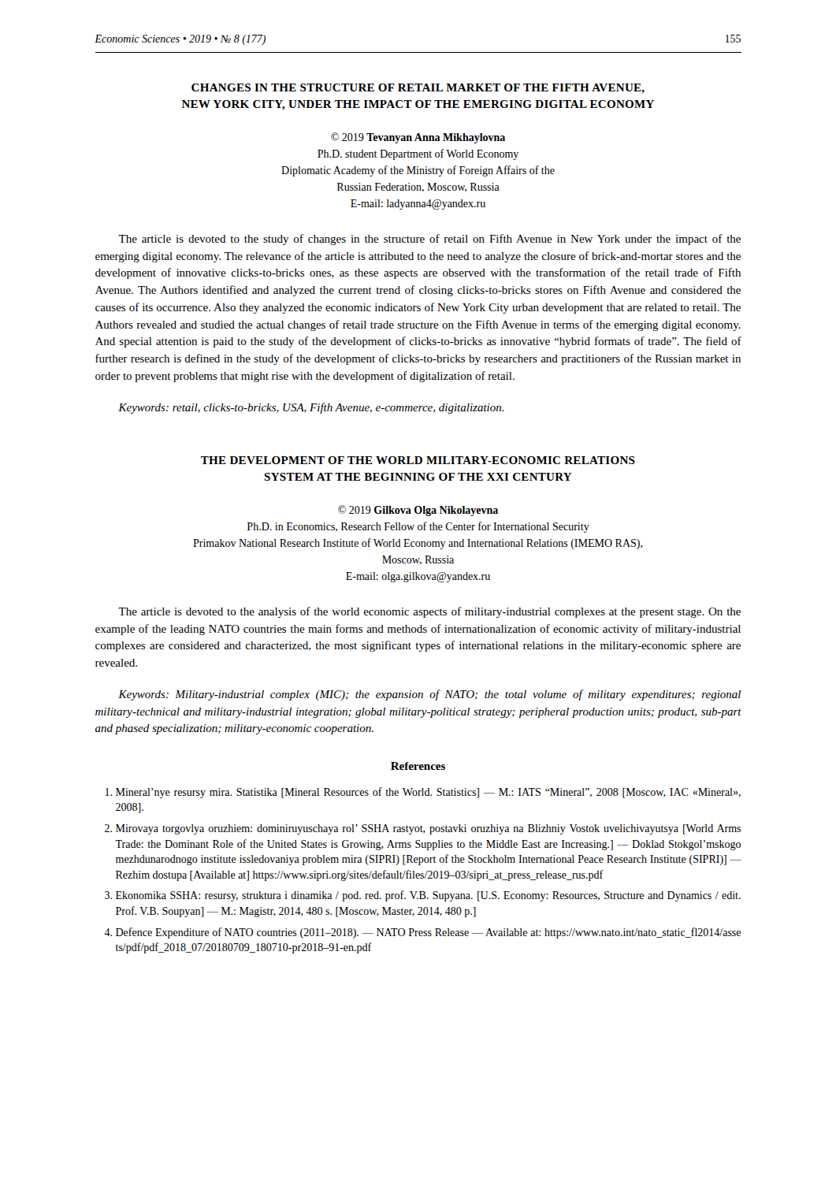Economic Sciences • 2019 • № 8 (177) 155
Changes in the structure of retail market of the Fifth Avenue,
New York City, under the impact of the emerging digital economy
© 2019 Tevanyan Anna Mikhaylovna
Ph.D. student Department of World Economy
Diplomatic Academy of the Ministry of Foreign Affairs of the
Russian Federation, Moscow, Russia
E-mail: ladyanna4@yandex.ru
The article is devoted to the study of changes in the structure of retail on Fifth Avenue in New York under the impact of the emerging digital economy. The relevance of the article is attributed to the need to analyze the closure of brick-and-mortar stores and the development of innovative clicks-to-bricks ones, as these aspects are observed with the transformation of the retail trade of Fifth Avenue. The Authors identified and analyzed the current trend of closing clicks-to-bricks stores on Fifth Avenue and considered the causes of its occurrence. Also they analyzed the economic indicators of New York City urban development that are related to retail. The Authors revealed and studied the actual changes of retail trade structure on the Fifth Avenue in terms of the emerging digital economy. And special attention is paid to the study of the development of clicks-to-bricks as innovative “hybrid formats of trade”. The field of further research is defined in the study of the development of clicks-to-bricks by researchers and practitioners of the Russian market in order to prevent problems that might rise with the development of digitalization of retail.
Keywords: retail, clicks-to-bricks, USA, Fifth Avenue, e-commerce, digitalization.
The development of the world military-economic relations
system at the beginning of the XXI century
© 2019 Gilkova Olga Nikolayevna
Ph.D. in Economics, Research Fellow of the Center for International Security
Primakov National Research Institute of World Economy and International Relations (IMEMO RAS),
Moscow, Russia
E-mail: olga.gilkova@yandex.ru
The article is devoted to the analysis of the world economic aspects of military-industrial complexes at the present stage. On the example of the leading NATO countries the main forms and methods of internationalization of economic activity of military-industrial complexes are considered and characterized, the most significant types of international relations in the military-economic sphere are revealed.
Keywords: Military-industrial complex (MIC); the expansion of NATO; the total volume of military expenditures; regional military-technical and military-industrial integration; global military-political strategy; peripheral production units; product, sub-part and phased specialization; military-economic cooperation.
References
Mineral’nye resursy mira. Statistika [Mineral Resources of the World. Statistics] — M.: IATS “Mineral”, 2008 [Moscow, IAC «Mineral», 2008].
Mirovaya torgovlya oruzhiem: dominiruyuschaya rol’ SSHA rastyot, postavki oruzhiya na Blizhniy Vostok uvelichivayutsya [World Arms Trade: the Dominant Role of the United States is Growing, Arms Supplies to the Middle East are Increasing.] — Doklad Stokgol’mskogo mezhdunarodnogo institute issledovaniya problem mira (SIPRI) [Report of the Stockholm International Peace Research Institute (SIPRI)] — Rezhim dostupa [Available at] https://www.sipri.org/sites/default/files/2019–03/sipri_at_press_release_rus.pdf
Ekonomika SSHA: resursy, struktura i dinamika / pod. red. prof. V.B. Supyana. [U.S. Economy: Resources, Structure and Dynamics / edit. Prof. V.B. Soupyan] — M.: Magistr, 2014, 480 s. [Moscow, Master, 2014, 480 p.]
Defence Expenditure of NATO countries (2011–2018). — NATO Press Release — Available at: https://www.nato.int/nato_static_fl2014/assets/pdf/pdf_2018_07/20180709_180710-pr2018–91-en.pdf